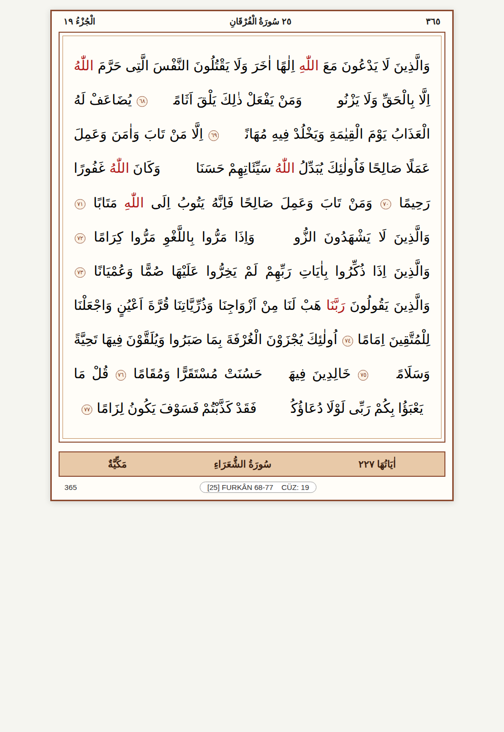٣٦٥ ٢٥ سُورَةُ الْفُرْقَانِ الْجُزْءُ ١٩
وَالَّذِينَ لَا يَدْعُونَ مَعَ اللّٰهِ اِلٰهًا اٰخَرَ وَلَا يَقْتُلُونَ النَّفْسَ الَّتِى حَرَّمَ اللّٰهُ اِلَّا بِالْحَقِّ وَلَا يَزْنُونَۚ وَمَنْ يَفْعَلْ ذٰلِكَ يَلْقَ اَثَامًاۙ ٦٨ يُضَاعَفْ لَهُ الْعَذَابُ يَوْمَ الْقِيٰمَةِ وَيَخْلُدْ فِيهِ مُهَانًاۙ ٦٩ اِلَّا مَنْ تَابَ وَاٰمَنَ وَعَمِلَ عَمَلًا صَالِحًا فَاُولٰئِكَ يُبَدِّلُ اللّٰهُ سَيِّئَاتِهِمْ حَسَنَاتٍۚ وَكَانَ اللّٰهُ غَفُورًا رَحِيمًا ٧٠ وَمَنْ تَابَ وَعَمِلَ صَالِحًا فَاِنَّهُ يَتُوبُ اِلَى اللّٰهِ مَتَابًا ٧١ وَالَّذِينَ لَا يَشْهَدُونَ الزُّورَۙ وَاِذَا مَرُّوا بِاللَّغْوِ مَرُّوا كِرَامًا ٧٢ وَالَّذِينَ اِذَا ذُكِّرُوا بِاٰيَاتِ رَبِّهِمْ لَمْ يَخِرُّوا عَلَيْهَا صُمًّا وَعُمْيَانًا ٧٣ وَالَّذِينَ يَقُولُونَ رَبَّنَا هَبْ لَنَا مِنْ اَزْوَاجِنَا وَذُرِّيَّاتِنَا قُرَّةَ اَعْيُنٍ وَاجْعَلْنَا لِلْمُتَّقِينَ اِمَامًا ٧٤ اُولٰئِكَ يُجْزَوْنَ الْغُرْفَةَ بِمَا صَبَرُوا وَيُلَقَّوْنَ فِيهَا تَحِيَّةً وَسَلَامًاۙ ٧٥ خَالِدِينَ فِيهَاۚ حَسُنَتْ مُسْتَقَرًّا وَمُقَامًا ٧٦ قُلْ مَا يَعْبَؤُا بِكُمْ رَبِّى لَوْلَا دُعَاؤُكُمْۚ فَقَدْ كَذَّبْتُمْ فَسَوْفَ يَكُونُ لِزَامًا ٧٧
اٰيَاتُهَا ٢٢٧ سُورَةُ الشُّعَرَاءِ مَكِّيَّةٌ
365 [25] FURKÂN 68-77 CÜZ: 19